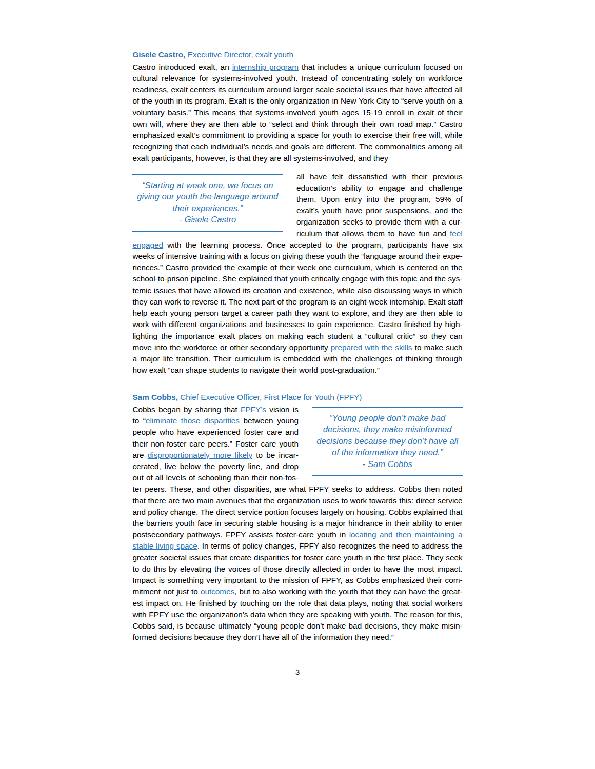Gisele Castro, Executive Director, exalt youth
Castro introduced exalt, an internship program that includes a unique curriculum focused on cultural relevance for systems-involved youth. Instead of concentrating solely on workforce readiness, exalt centers its curriculum around larger scale societal issues that have affected all of the youth in its program. Exalt is the only organization in New York City to “serve youth on a voluntary basis.” This means that systems-involved youth ages 15-19 enroll in exalt of their own will, where they are then able to “select and think through their own road map.” Castro emphasized exalt’s commitment to providing a space for youth to exercise their free will, while recognizing that each individual’s needs and goals are different. The commonalities among all exalt participants, however, is that they are all systems-involved, and they
“Starting at week one, we focus on giving our youth the language around their experiences.” - Gisele Castro
all have felt dissatisfied with their previous education’s ability to engage and challenge them. Upon entry into the program, 59% of exalt’s youth have prior suspensions, and the organization seeks to provide them with a curriculum that allows them to have fun and feel engaged with the learning process. Once accepted to the program, participants have six weeks of intensive training with a focus on giving these youth the “language around their experiences.” Castro provided the example of their week one curriculum, which is centered on the school-to-prison pipeline. She explained that youth critically engage with this topic and the systemic issues that have allowed its creation and existence, while also discussing ways in which they can work to reverse it. The next part of the program is an eight-week internship. Exalt staff help each young person target a career path they want to explore, and they are then able to work with different organizations and businesses to gain experience. Castro finished by highlighting the importance exalt places on making each student a “cultural critic” so they can move into the workforce or other secondary opportunity prepared with the skills to make such a major life transition. Their curriculum is embedded with the challenges of thinking through how exalt “can shape students to navigate their world post-graduation.”
Sam Cobbs, Chief Executive Officer, First Place for Youth (FPFY)
“Young people don’t make bad decisions, they make misinformed decisions because they don’t have all of the information they need.” - Sam Cobbs
Cobbs began by sharing that FPFY’s vision is to “eliminate those disparities between young people who have experienced foster care and their non-foster care peers.” Foster care youth are disproportionately more likely to be incarcerated, live below the poverty line, and drop out of all levels of schooling than their non-foster peers. These, and other disparities, are what FPFY seeks to address. Cobbs then noted that there are two main avenues that the organization uses to work towards this: direct service and policy change. The direct service portion focuses largely on housing. Cobbs explained that the barriers youth face in securing stable housing is a major hindrance in their ability to enter postsecondary pathways. FPFY assists foster-care youth in locating and then maintaining a stable living space. In terms of policy changes, FPFY also recognizes the need to address the greater societal issues that create disparities for foster care youth in the first place. They seek to do this by elevating the voices of those directly affected in order to have the most impact. Impact is something very important to the mission of FPFY, as Cobbs emphasized their commitment not just to outcomes, but to also working with the youth that they can have the greatest impact on. He finished by touching on the role that data plays, noting that social workers with FPFY use the organization’s data when they are speaking with youth. The reason for this, Cobbs said, is because ultimately “young people don’t make bad decisions, they make misinformed decisions because they don’t have all of the information they need.”
3